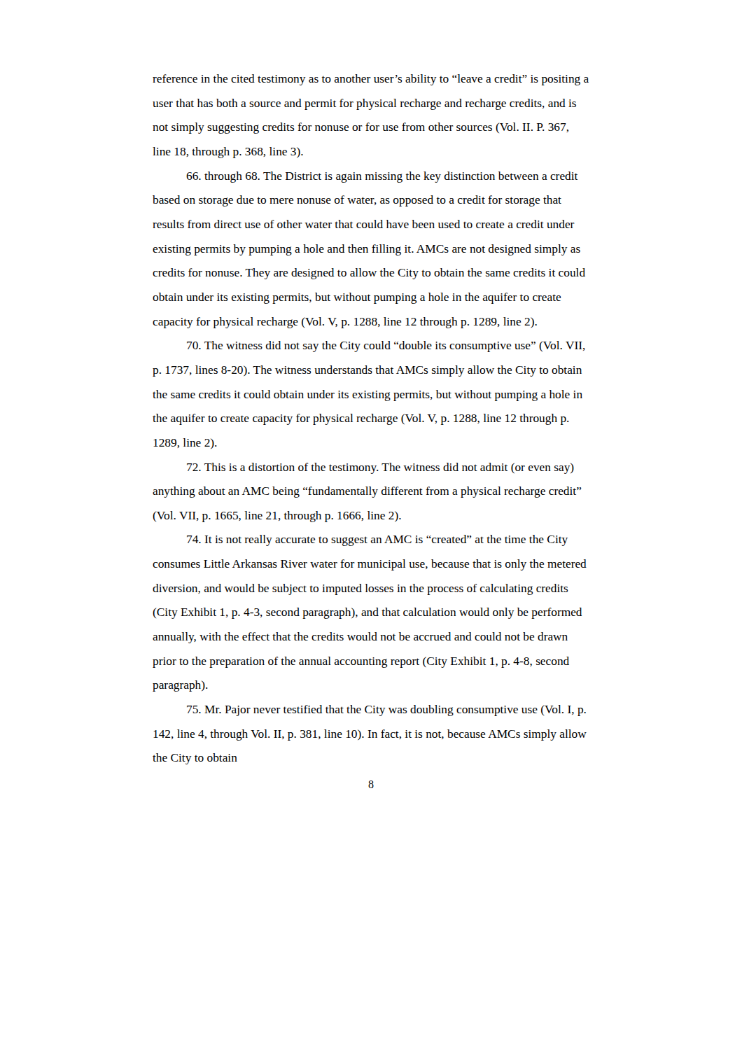reference in the cited testimony as to another user’s ability to “leave a credit” is positing a user that has both a source and permit for physical recharge and recharge credits, and is not simply suggesting credits for nonuse or for use from other sources (Vol. II. P. 367, line 18, through p. 368, line 3).
66. through 68. The District is again missing the key distinction between a credit based on storage due to mere nonuse of water, as opposed to a credit for storage that results from direct use of other water that could have been used to create a credit under existing permits by pumping a hole and then filling it. AMCs are not designed simply as credits for nonuse. They are designed to allow the City to obtain the same credits it could obtain under its existing permits, but without pumping a hole in the aquifer to create capacity for physical recharge (Vol. V, p. 1288, line 12 through p. 1289, line 2).
70. The witness did not say the City could “double its consumptive use” (Vol. VII, p. 1737, lines 8-20). The witness understands that AMCs simply allow the City to obtain the same credits it could obtain under its existing permits, but without pumping a hole in the aquifer to create capacity for physical recharge (Vol. V, p. 1288, line 12 through p. 1289, line 2).
72. This is a distortion of the testimony. The witness did not admit (or even say) anything about an AMC being “fundamentally different from a physical recharge credit” (Vol. VII, p. 1665, line 21, through p. 1666, line 2).
74. It is not really accurate to suggest an AMC is “created” at the time the City consumes Little Arkansas River water for municipal use, because that is only the metered diversion, and would be subject to imputed losses in the process of calculating credits (City Exhibit 1, p. 4-3, second paragraph), and that calculation would only be performed annually, with the effect that the credits would not be accrued and could not be drawn prior to the preparation of the annual accounting report (City Exhibit 1, p. 4-8, second paragraph).
75. Mr. Pajor never testified that the City was doubling consumptive use (Vol. I, p. 142, line 4, through Vol. II, p. 381, line 10). In fact, it is not, because AMCs simply allow the City to obtain
8